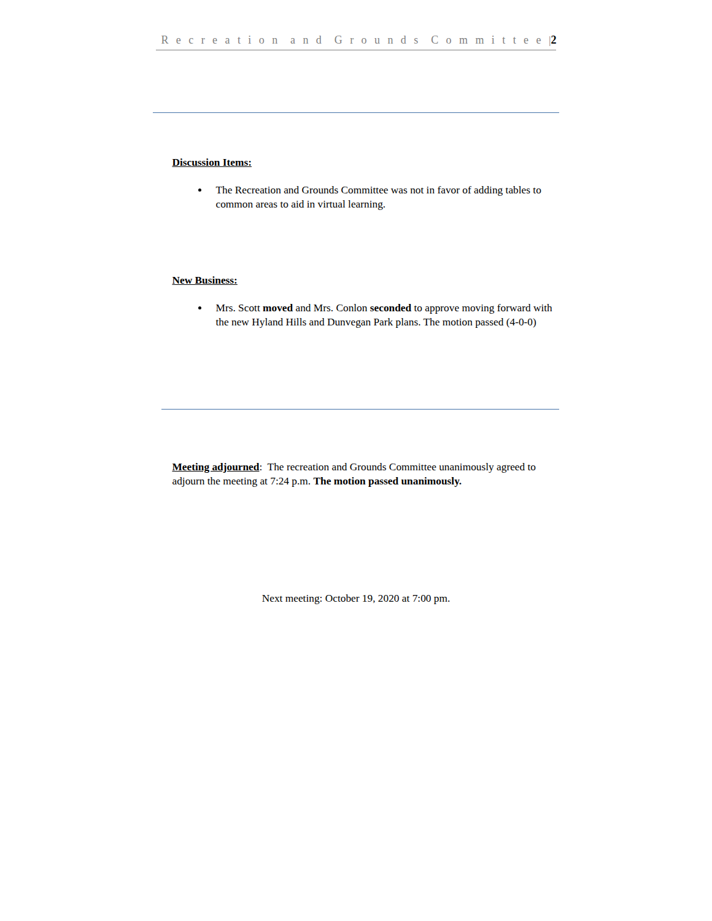R e c r e a t i o n a n d G r o u n d s C o m m i t t e e |2
Discussion Items:
The Recreation and Grounds Committee was not in favor of adding tables to common areas to aid in virtual learning.
New Business:
Mrs. Scott moved and Mrs. Conlon seconded to approve moving forward with the new Hyland Hills and Dunvegan Park plans. The motion passed (4-0-0)
Meeting adjourned: The recreation and Grounds Committee unanimously agreed to adjourn the meeting at 7:24 p.m. The motion passed unanimously.
Next meeting: October 19, 2020 at 7:00 pm.